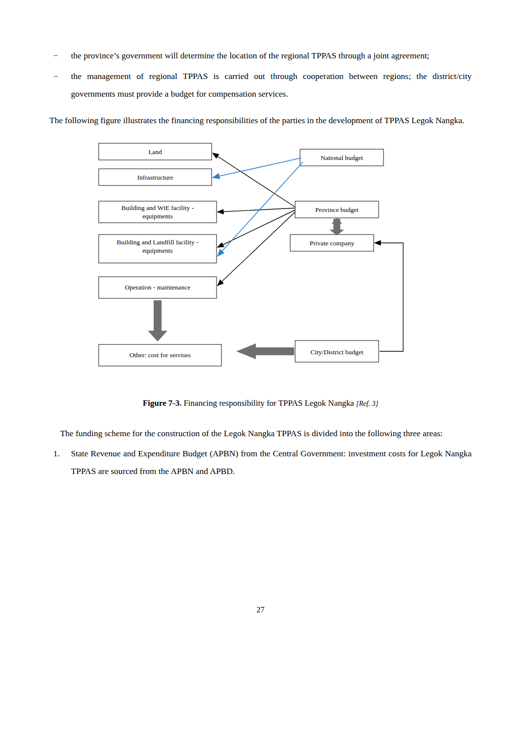the province’s government will determine the location of the regional TPPAS through a joint agreement;
the management of regional TPPAS is carried out through cooperation between regions; the district/city governments must provide a budget for compensation services.
The following figure illustrates the financing responsibilities of the parties in the development of TPPAS Legok Nangka.
Land Infrastructure Building and WtE facility - equipments Building and Landfill facility - equipments Operation - maintenance Other: cost for servises National budget Province budget Private company City/District budget
Figure 7-3. Financing responsibility for TPPAS Legok Nangka [Ref. 3]
The funding scheme for the construction of the Legok Nangka TPPAS is divided into the following three areas:
State Revenue and Expenditure Budget (APBN) from the Central Government: investment costs for Legok Nangka TPPAS are sourced from the APBN and APBD.
27